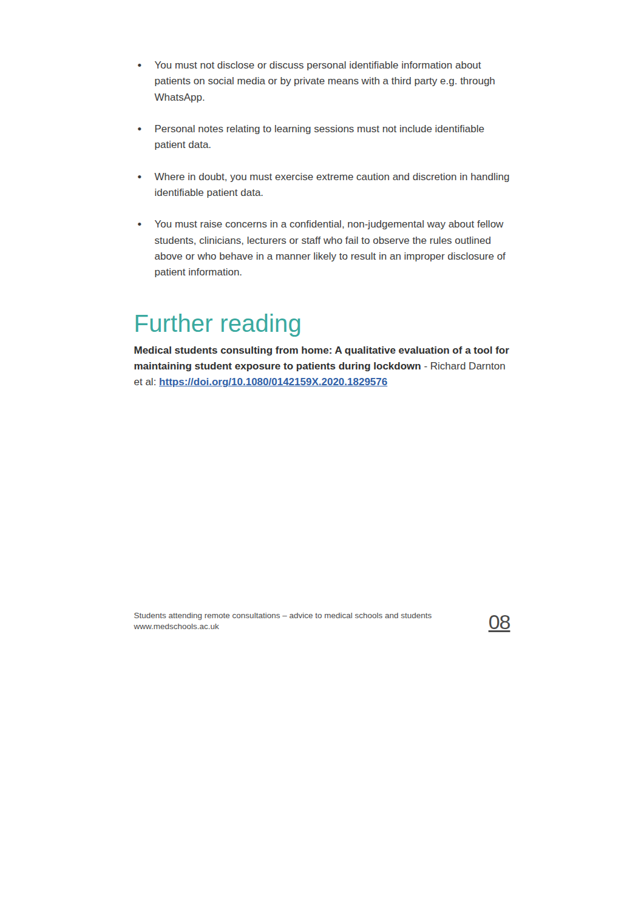You must not disclose or discuss personal identifiable information about patients on social media or by private means with a third party e.g. through WhatsApp.
Personal notes relating to learning sessions must not include identifiable patient data.
Where in doubt, you must exercise extreme caution and discretion in handling identifiable patient data.
You must raise concerns in a confidential, non-judgemental way about fellow students, clinicians, lecturers or staff who fail to observe the rules outlined above or who behave in a manner likely to result in an improper disclosure of patient information.
Further reading
Medical students consulting from home: A qualitative evaluation of a tool for maintaining student exposure to patients during lockdown - Richard Darnton et al: https://doi.org/10.1080/0142159X.2020.1829576
Students attending remote consultations – advice to medical schools and students
www.medschools.ac.uk
08